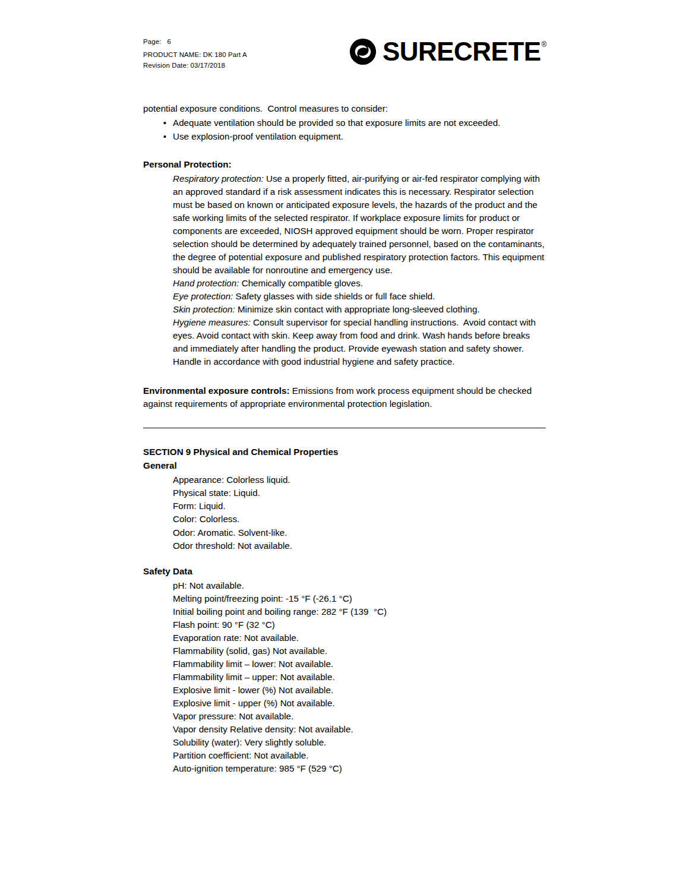Page: 6
PRODUCT NAME: DK 180 Part A
Revision Date: 03/17/2018
SURECRETE®
potential exposure conditions. Control measures to consider:
Adequate ventilation should be provided so that exposure limits are not exceeded.
Use explosion-proof ventilation equipment.
Personal Protection:
Respiratory protection: Use a properly fitted, air-purifying or air-fed respirator complying with an approved standard if a risk assessment indicates this is necessary. Respirator selection must be based on known or anticipated exposure levels, the hazards of the product and the safe working limits of the selected respirator. If workplace exposure limits for product or components are exceeded, NIOSH approved equipment should be worn. Proper respirator selection should be determined by adequately trained personnel, based on the contaminants, the degree of potential exposure and published respiratory protection factors. This equipment should be available for nonroutine and emergency use.
Hand protection: Chemically compatible gloves.
Eye protection: Safety glasses with side shields or full face shield.
Skin protection: Minimize skin contact with appropriate long-sleeved clothing.
Hygiene measures: Consult supervisor for special handling instructions. Avoid contact with eyes. Avoid contact with skin. Keep away from food and drink. Wash hands before breaks and immediately after handling the product. Provide eyewash station and safety shower. Handle in accordance with good industrial hygiene and safety practice.
Environmental exposure controls: Emissions from work process equipment should be checked against requirements of appropriate environmental protection legislation.
SECTION 9 Physical and Chemical Properties
General
Appearance: Colorless liquid.
Physical state: Liquid.
Form: Liquid.
Color: Colorless.
Odor: Aromatic. Solvent-like.
Odor threshold: Not available.
Safety Data
pH: Not available.
Melting point/freezing point: -15 °F (-26.1 °C)
Initial boiling point and boiling range: 282 °F (139 °C)
Flash point: 90 °F (32 °C)
Evaporation rate: Not available.
Flammability (solid, gas) Not available.
Flammability limit – lower: Not available.
Flammability limit – upper: Not available.
Explosive limit - lower (%) Not available.
Explosive limit - upper (%) Not available.
Vapor pressure: Not available.
Vapor density Relative density: Not available.
Solubility (water): Very slightly soluble.
Partition coefficient: Not available.
Auto-ignition temperature: 985 °F (529 °C)